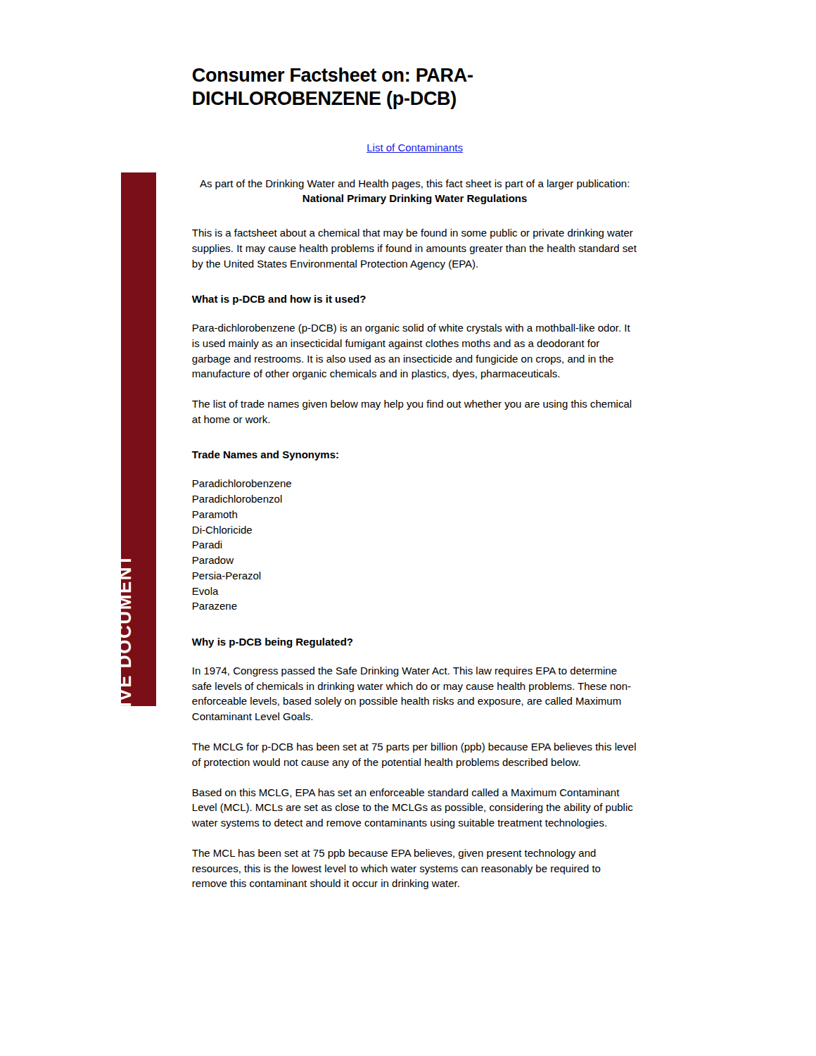US EPA ARCHIVE DOCUMENT
Consumer Factsheet on: PARA-DICHLOROBENZENE (p-DCB)
List of Contaminants
As part of the Drinking Water and Health pages, this fact sheet is part of a larger publication:
National Primary Drinking Water Regulations
This is a factsheet about a chemical that may be found in some public or private drinking water supplies. It may cause health problems if found in amounts greater than the health standard set by the United States Environmental Protection Agency (EPA).
What is p-DCB and how is it used?
Para-dichlorobenzene (p-DCB) is an organic solid of white crystals with a mothball-like odor. It is used mainly as an insecticidal fumigant against clothes moths and as a deodorant for garbage and restrooms. It is also used as an insecticide and fungicide on crops, and in the manufacture of other organic chemicals and in plastics, dyes, pharmaceuticals.
The list of trade names given below may help you find out whether you are using this chemical at home or work.
Trade Names and Synonyms:
Paradichlorobenzene
Paradichlorobenzol
Paramoth
Di-Chloricide
Paradi
Paradow
Persia-Perazol
Evola
Parazene
Why is p-DCB being Regulated?
In 1974, Congress passed the Safe Drinking Water Act. This law requires EPA to determine safe levels of chemicals in drinking water which do or may cause health problems. These non-enforceable levels, based solely on possible health risks and exposure, are called Maximum Contaminant Level Goals.
The MCLG for p-DCB has been set at 75 parts per billion (ppb) because EPA believes this level of protection would not cause any of the potential health problems described below.
Based on this MCLG, EPA has set an enforceable standard called a Maximum Contaminant Level (MCL). MCLs are set as close to the MCLGs as possible, considering the ability of public water systems to detect and remove contaminants using suitable treatment technologies.
The MCL has been set at 75 ppb because EPA believes, given present technology and resources, this is the lowest level to which water systems can reasonably be required to remove this contaminant should it occur in drinking water.